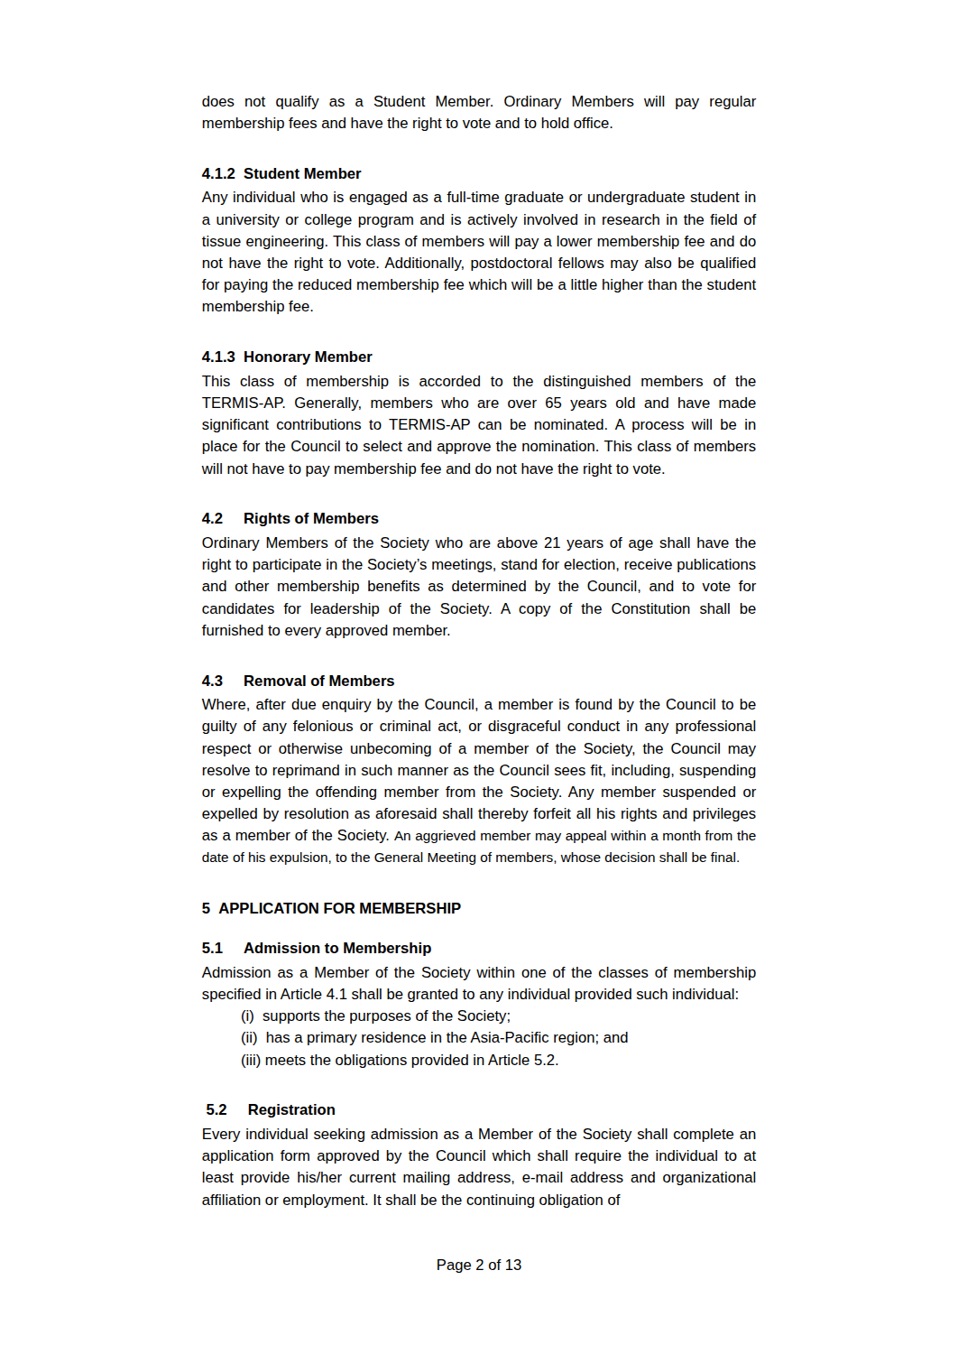does not qualify as a Student Member. Ordinary Members will pay regular membership fees and have the right to vote and to hold office.
4.1.2 Student Member
Any individual who is engaged as a full-time graduate or undergraduate student in a university or college program and is actively involved in research in the field of tissue engineering. This class of members will pay a lower membership fee and do not have the right to vote. Additionally, postdoctoral fellows may also be qualified for paying the reduced membership fee which will be a little higher than the student membership fee.
4.1.3 Honorary Member
This class of membership is accorded to the distinguished members of the TERMIS-AP. Generally, members who are over 65 years old and have made significant contributions to TERMIS-AP can be nominated. A process will be in place for the Council to select and approve the nomination. This class of members will not have to pay membership fee and do not have the right to vote.
4.2 Rights of Members
Ordinary Members of the Society who are above 21 years of age shall have the right to participate in the Society’s meetings, stand for election, receive publications and other membership benefits as determined by the Council, and to vote for candidates for leadership of the Society. A copy of the Constitution shall be furnished to every approved member.
4.3 Removal of Members
Where, after due enquiry by the Council, a member is found by the Council to be guilty of any felonious or criminal act, or disgraceful conduct in any professional respect or otherwise unbecoming of a member of the Society, the Council may resolve to reprimand in such manner as the Council sees fit, including, suspending or expelling the offending member from the Society. Any member suspended or expelled by resolution as aforesaid shall thereby forfeit all his rights and privileges as a member of the Society. An aggrieved member may appeal within a month from the date of his expulsion, to the General Meeting of members, whose decision shall be final.
5 APPLICATION FOR MEMBERSHIP
5.1 Admission to Membership
Admission as a Member of the Society within one of the classes of membership specified in Article 4.1 shall be granted to any individual provided such individual:
(i) supports the purposes of the Society;
(ii) has a primary residence in the Asia-Pacific region; and
(iii) meets the obligations provided in Article 5.2.
5.2 Registration
Every individual seeking admission as a Member of the Society shall complete an application form approved by the Council which shall require the individual to at least provide his/her current mailing address, e-mail address and organizational affiliation or employment. It shall be the continuing obligation of
Page 2 of 13